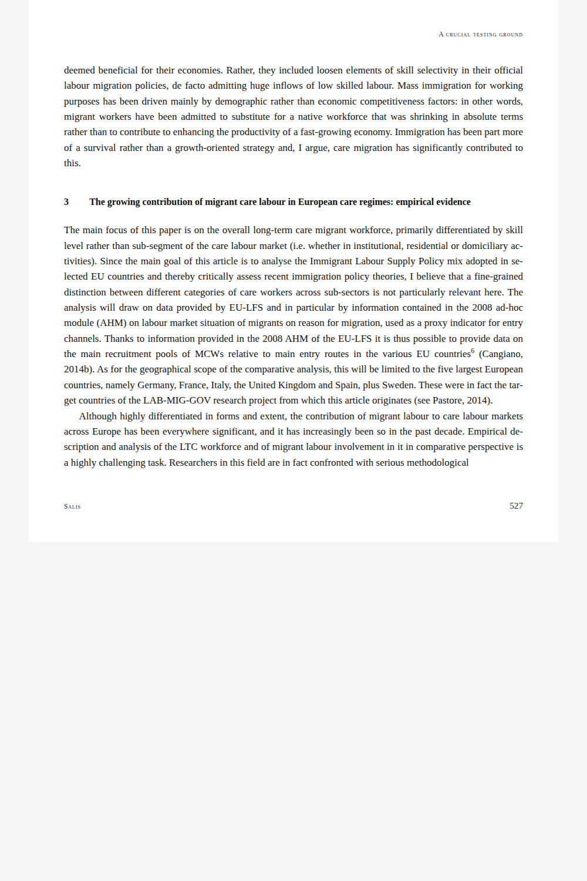A crucial testing ground
deemed beneficial for their economies. Rather, they included loosen elements of skill selectivity in their official labour migration policies, de facto admitting huge inflows of low skilled labour. Mass immigration for working purposes has been driven mainly by demographic rather than economic competitiveness factors: in other words, migrant workers have been admitted to substitute for a native workforce that was shrinking in absolute terms rather than to contribute to enhancing the productivity of a fast-growing economy. Immigration has been part more of a survival rather than a growth-oriented strategy and, I argue, care migration has significantly contributed to this.
3 The growing contribution of migrant care labour in European care regimes: empirical evidence
The main focus of this paper is on the overall long-term care migrant workforce, primarily differentiated by skill level rather than sub-segment of the care labour market (i.e. whether in institutional, residential or domiciliary activities). Since the main goal of this article is to analyse the Immigrant Labour Supply Policy mix adopted in selected EU countries and thereby critically assess recent immigration policy theories, I believe that a fine-grained distinction between different categories of care workers across sub-sectors is not particularly relevant here. The analysis will draw on data provided by EU-LFS and in particular by information contained in the 2008 ad-hoc module (AHM) on labour market situation of migrants on reason for migration, used as a proxy indicator for entry channels. Thanks to information provided in the 2008 AHM of the EU-LFS it is thus possible to provide data on the main recruitment pools of MCWs relative to main entry routes in the various EU countries6 (Cangiano, 2014b). As for the geographical scope of the comparative analysis, this will be limited to the five largest European countries, namely Germany, France, Italy, the United Kingdom and Spain, plus Sweden. These were in fact the target countries of the LAB-MIG-GOV research project from which this article originates (see Pastore, 2014).
Although highly differentiated in forms and extent, the contribution of migrant labour to care labour markets across Europe has been everywhere significant, and it has increasingly been so in the past decade. Empirical description and analysis of the LTC workforce and of migrant labour involvement in it in comparative perspective is a highly challenging task. Researchers in this field are in fact confronted with serious methodological
Salis 527